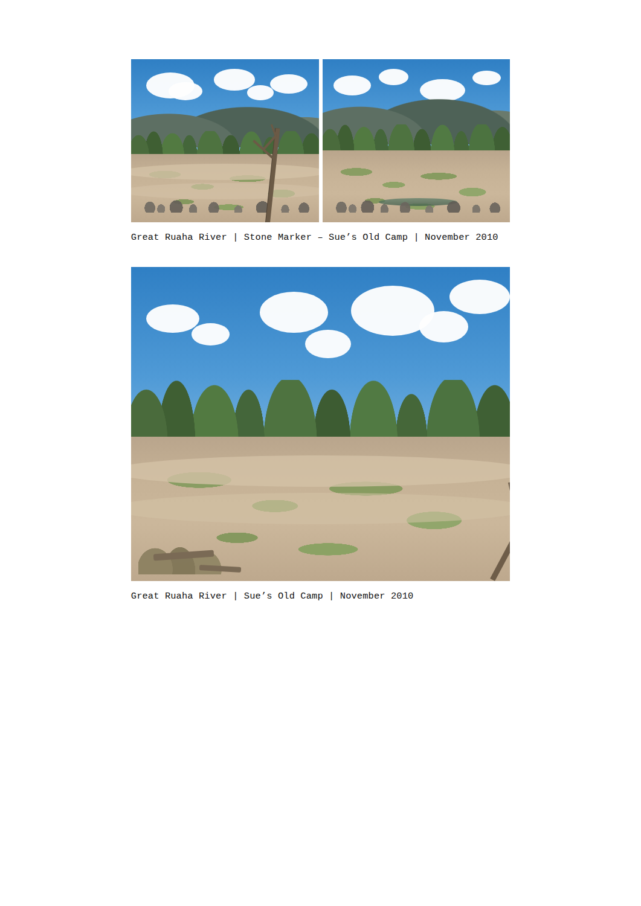Great Ruaha River | Stone Marker – Sue’s Old Camp | November 2010
Great Ruaha River | Sue’s Old Camp | November 2010